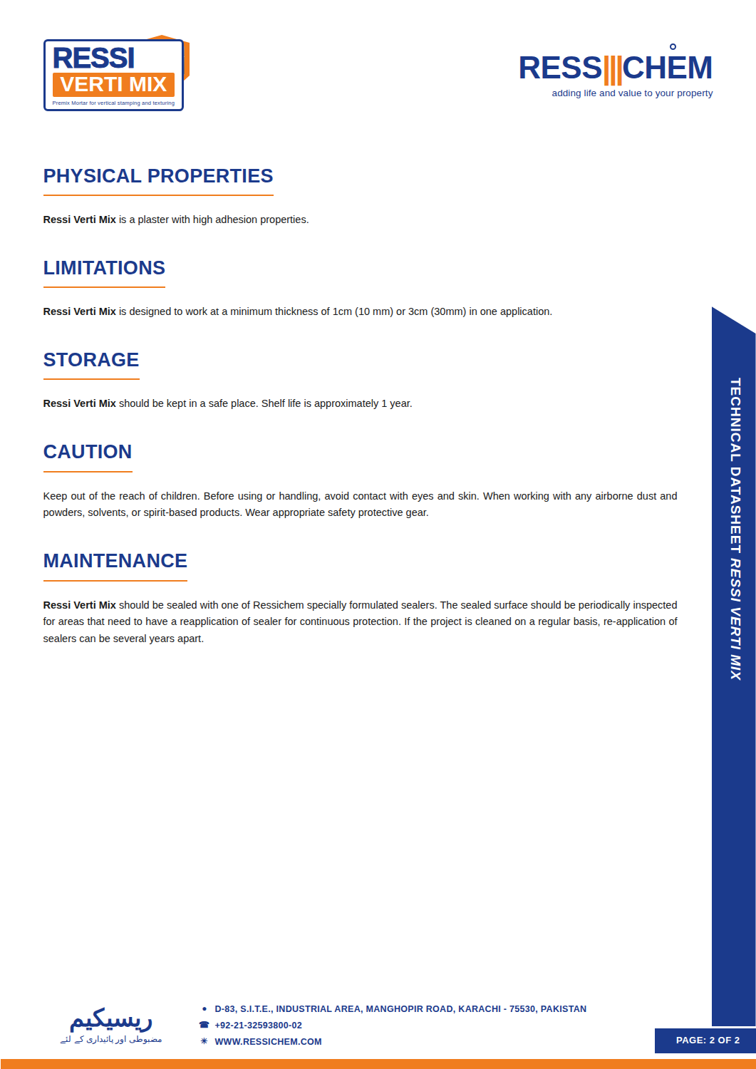RESSI VERTI MIX
Premix Mortar for vertical stamping and texturing
RESS|||CHEM
adding life and value to your property
PHYSICAL PROPERTIES
Ressi Verti Mix is a plaster with high adhesion properties.
LIMITATIONS
Ressi Verti Mix is designed to work at a minimum thickness of 1cm (10 mm) or 3cm (30mm) in one application.
STORAGE
Ressi Verti Mix should be kept in a safe place. Shelf life is approximately 1 year.
CAUTION
Keep out of the reach of children. Before using or handling, avoid contact with eyes and skin. When working with any airborne dust and powders, solvents, or spirit-based products. Wear appropriate safety protective gear.
MAINTENANCE
Ressi Verti Mix should be sealed with one of Ressichem specially formulated sealers. The sealed surface should be periodically inspected for areas that need to have a reapplication of sealer for continuous protection. If the project is cleaned on a regular basis, re-application of sealers can be several years apart.
TECHNICAL DATASHEET RESSI VERTI MIX
ریسیکیم
مضبوطی اور پائیداری کے لئے
● D-83, S.I.T.E., INDUSTRIAL AREA, MANGHOPIR ROAD, KARACHI - 75530, PAKISTAN
☎ +92-21-32593800-02
☀ WWW.RESSICHEM.COM
PAGE: 2 OF 2